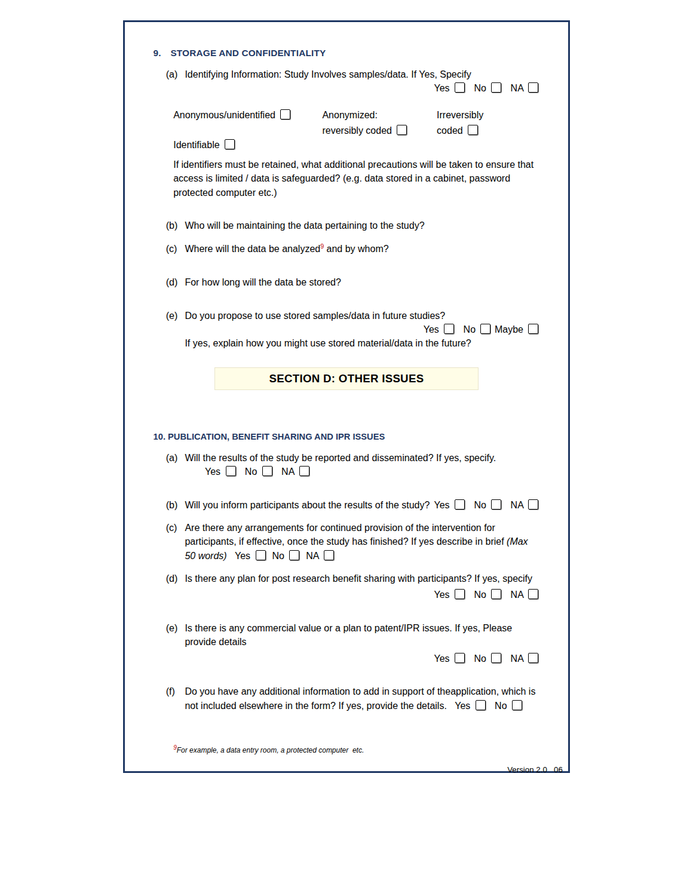9. STORAGE AND CONFIDENTIALITY
(a)
Identifying Information: Study Involves samples/data. If Yes, Specify Yes No NA
Anonymous/unidentified Anonymized: reversibly coded Irreversibly coded Identifiable
If identifiers must be retained, what additional precautions will be taken to ensure that access is limited / data is safeguarded? (e.g. data stored in a cabinet, password protected computer etc.)
(b)
Who will be maintaining the data pertaining to the study?
(c)
Where will the data be analyzed9 and by whom?
(d)
For how long will the data be stored?
(e)
Do you propose to use stored samples/data in future studies? Yes No Maybe
If yes, explain how you might use stored material/data in the future?
SECTION D: OTHER ISSUES
10. PUBLICATION, BENEFIT SHARING AND IPR ISSUES
(a)
Will the results of the study be reported and disseminated? If yes, specify. Yes No NA
(b)
Will you inform participants about the results of the study? Yes No NA
(c)
Are there any arrangements for continued provision of the intervention for participants, if effective, once the study has finished? If yes describe in brief (Max 50 words) Yes No NA
(d)
Is there any plan for post research benefit sharing with participants? If yes, specify
Yes No NA
(e)
Is there is any commercial value or a plan to patent/IPR issues. If yes, Please provide details
Yes No NA
(f)
Do you have any additional information to add in support of theapplication, which is not included elsewhere in the form? If yes, provide the details. Yes No
9For example, a data entry room, a protected computer etc.
Version 2.0 06